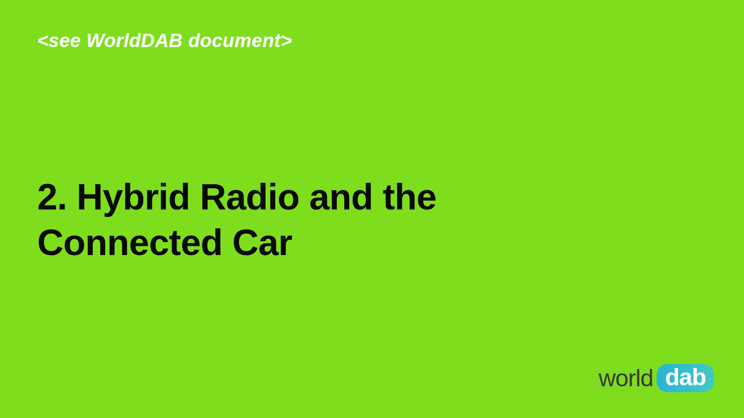<see WorldDAB document>
2. Hybrid Radio and the Connected Car
world dab